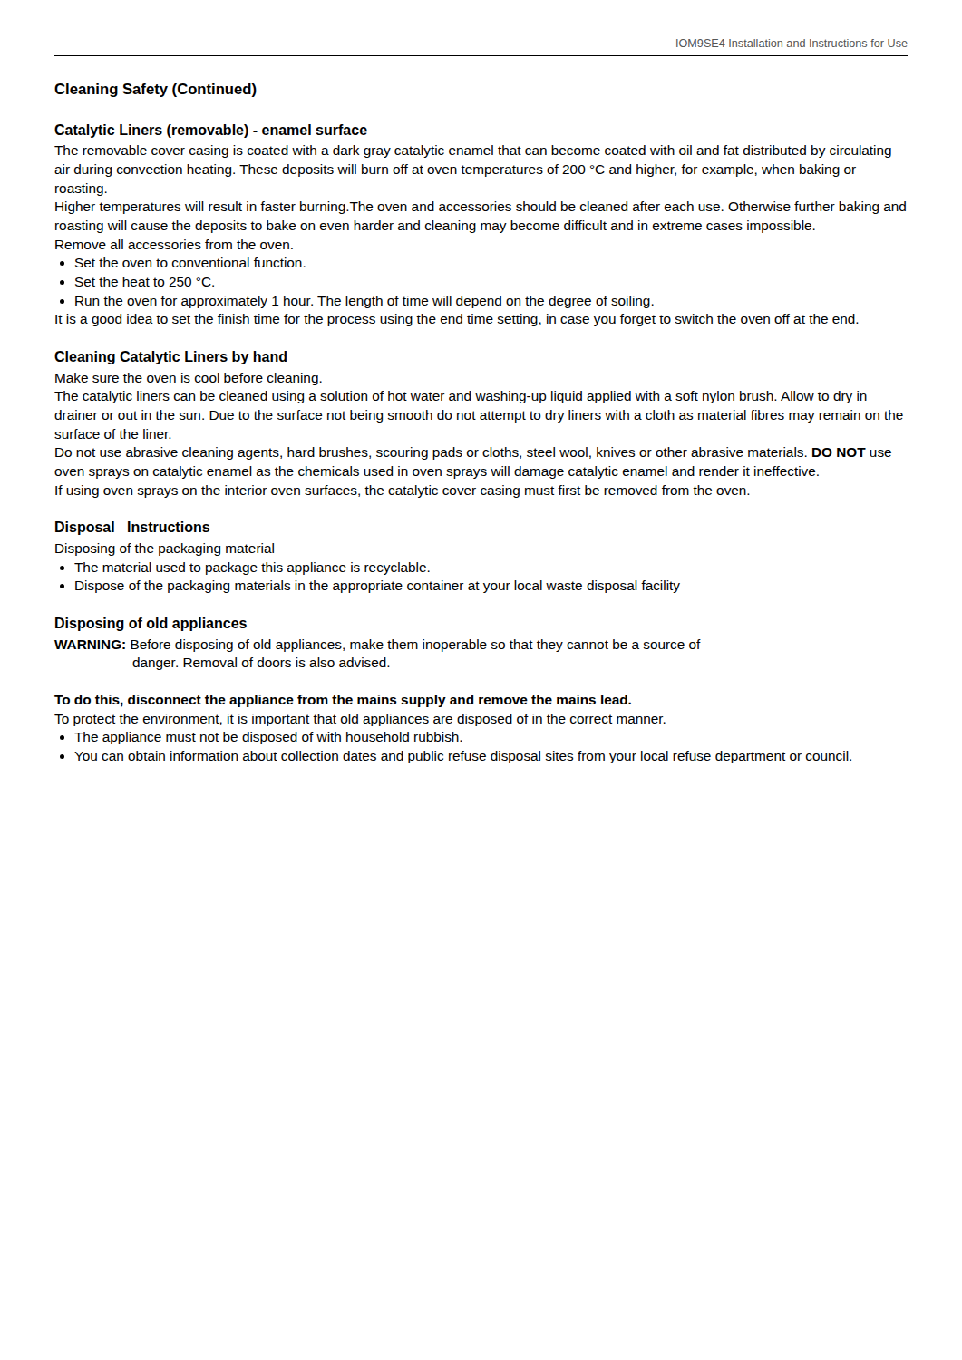IOM9SE4 Installation and Instructions for Use
Cleaning Safety (Continued)
Catalytic Liners (removable) - enamel surface
The removable cover casing is coated with a dark gray catalytic enamel that can become coated with oil and fat distributed by circulating air during convection heating. These deposits will burn off at oven temperatures of 200 °C and higher, for example, when baking or roasting.
Higher temperatures will result in faster burning.The oven and accessories should be cleaned after each use. Otherwise further baking and roasting will cause the deposits to bake on even harder and cleaning may become difficult and in extreme cases impossible.
Remove all accessories from the oven.
Set the oven to conventional function.
Set the heat to 250 °C.
Run the oven for approximately 1 hour. The length of time will depend on the degree of soiling.
It is a good idea to set the finish time for the process using the end time setting, in case you forget to switch the oven off at the end.
Cleaning Catalytic Liners by hand
Make sure the oven is cool before cleaning.
The catalytic liners can be cleaned using a solution of hot water and washing-up liquid applied with a soft nylon brush. Allow to dry in drainer or out in the sun. Due to the surface not being smooth do not attempt to dry liners with a cloth as material fibres may remain on the surface of the liner.
Do not use abrasive cleaning agents, hard brushes, scouring pads or cloths, steel wool, knives or other abrasive materials. DO NOT use oven sprays on catalytic enamel as the chemicals used in oven sprays will damage catalytic enamel and render it ineffective.
If using oven sprays on the interior oven surfaces, the catalytic cover casing must first be removed from the oven.
Disposal Instructions
Disposing of the packaging material
The material used to package this appliance is recyclable.
Dispose of the packaging materials in the appropriate container at your local waste disposal facility
Disposing of old appliances
WARNING: Before disposing of old appliances, make them inoperable so that they cannot be a source of
danger. Removal of doors is also advised.
To do this, disconnect the appliance from the mains supply and remove the mains lead.
To protect the environment, it is important that old appliances are disposed of in the correct manner.
The appliance must not be disposed of with household rubbish.
You can obtain information about collection dates and public refuse disposal sites from your local refuse department or council.